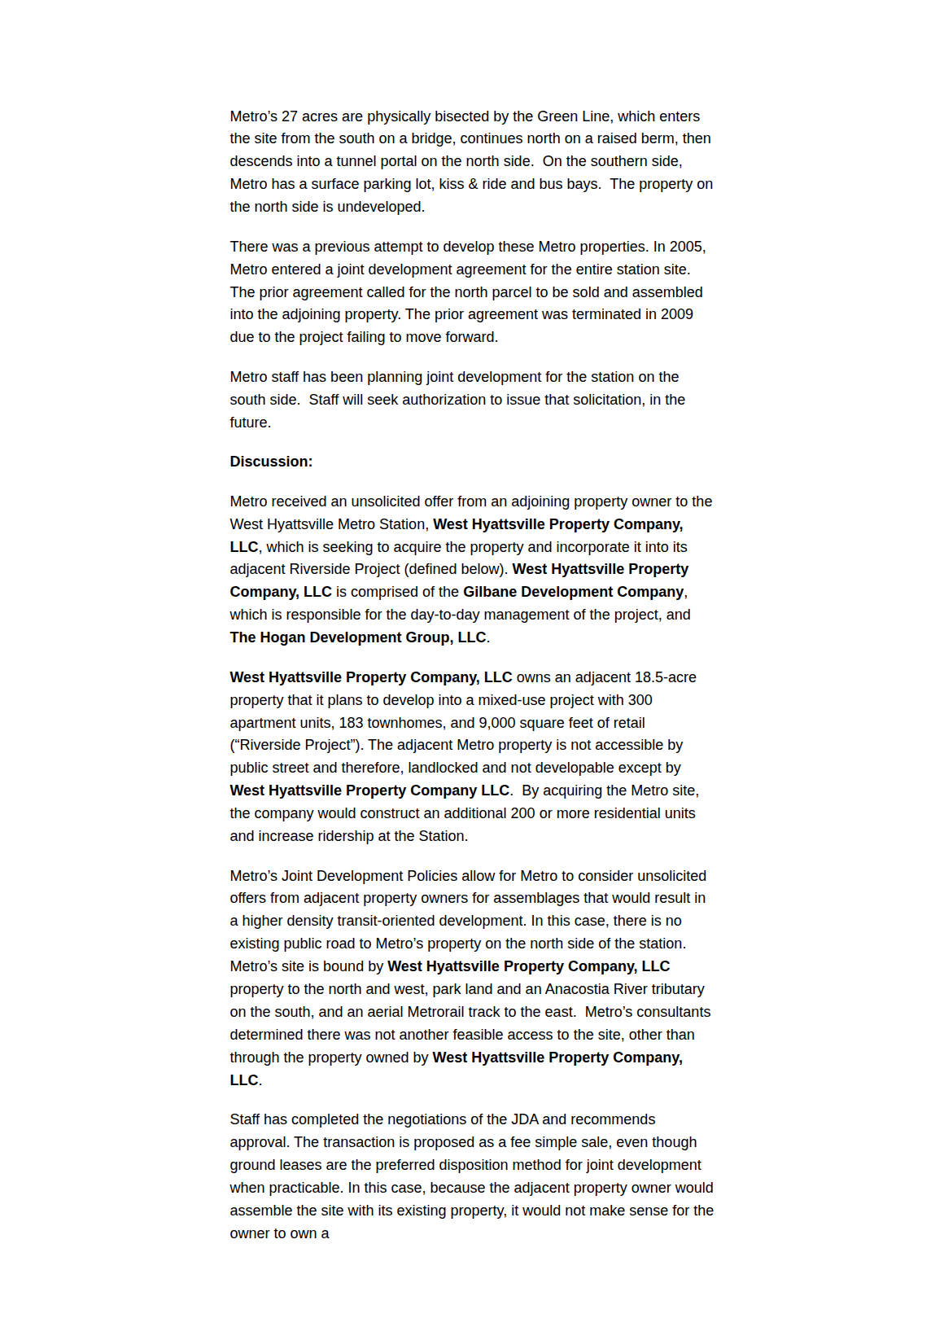Metro’s 27 acres are physically bisected by the Green Line, which enters the site from the south on a bridge, continues north on a raised berm, then descends into a tunnel portal on the north side. On the southern side, Metro has a surface parking lot, kiss & ride and bus bays. The property on the north side is undeveloped.
There was a previous attempt to develop these Metro properties. In 2005, Metro entered a joint development agreement for the entire station site. The prior agreement called for the north parcel to be sold and assembled into the adjoining property. The prior agreement was terminated in 2009 due to the project failing to move forward.
Metro staff has been planning joint development for the station on the south side. Staff will seek authorization to issue that solicitation, in the future.
Discussion:
Metro received an unsolicited offer from an adjoining property owner to the West Hyattsville Metro Station, West Hyattsville Property Company, LLC, which is seeking to acquire the property and incorporate it into its adjacent Riverside Project (defined below). West Hyattsville Property Company, LLC is comprised of the Gilbane Development Company, which is responsible for the day-to-day management of the project, and The Hogan Development Group, LLC.
West Hyattsville Property Company, LLC owns an adjacent 18.5-acre property that it plans to develop into a mixed-use project with 300 apartment units, 183 townhomes, and 9,000 square feet of retail (“Riverside Project”). The adjacent Metro property is not accessible by public street and therefore, landlocked and not developable except by West Hyattsville Property Company LLC. By acquiring the Metro site, the company would construct an additional 200 or more residential units and increase ridership at the Station.
Metro’s Joint Development Policies allow for Metro to consider unsolicited offers from adjacent property owners for assemblages that would result in a higher density transit-oriented development. In this case, there is no existing public road to Metro’s property on the north side of the station. Metro’s site is bound by West Hyattsville Property Company, LLC property to the north and west, park land and an Anacostia River tributary on the south, and an aerial Metrorail track to the east. Metro’s consultants determined there was not another feasible access to the site, other than through the property owned by West Hyattsville Property Company, LLC.
Staff has completed the negotiations of the JDA and recommends approval. The transaction is proposed as a fee simple sale, even though ground leases are the preferred disposition method for joint development when practicable. In this case, because the adjacent property owner would assemble the site with its existing property, it would not make sense for the owner to own a